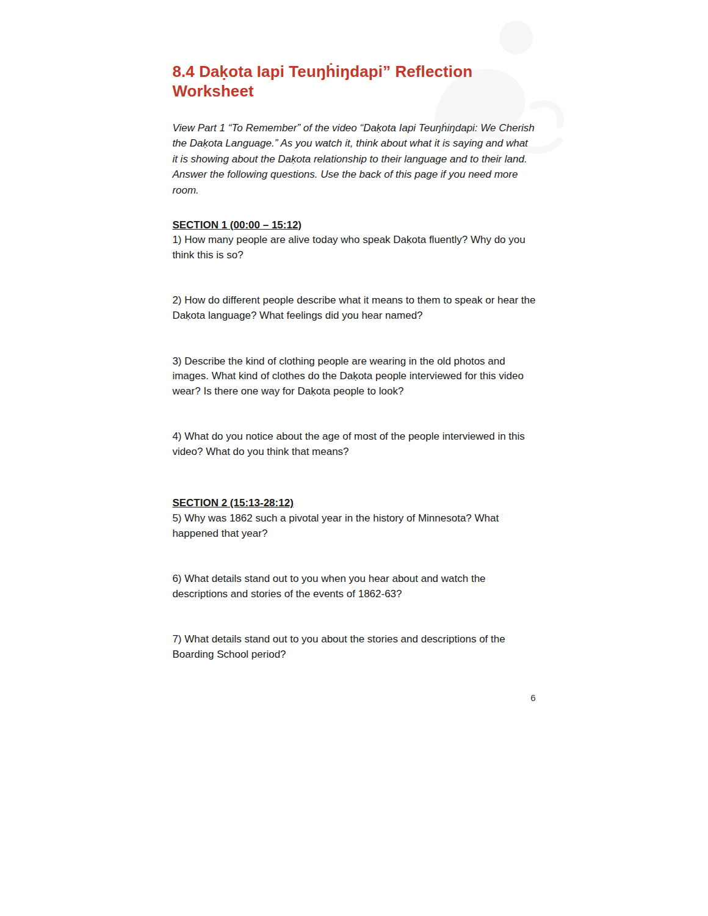8.4 Daḳota Iapi Teuŋḣiŋdapi” Reflection Worksheet
View Part 1 “To Remember” of the video “Daḳota Iapi Teuŋḣiŋdapi: We Cherish the Daḳota Language.” As you watch it, think about what it is saying and what it is showing about the Daḳota relationship to their language and to their land. Answer the following questions. Use the back of this page if you need more room.
SECTION 1 (00:00 – 15:12)
1) How many people are alive today who speak Daḳota fluently? Why do you think this is so?
2) How do different people describe what it means to them to speak or hear the Daḳota language? What feelings did you hear named?
3) Describe the kind of clothing people are wearing in the old photos and images. What kind of clothes do the Daḳota people interviewed for this video wear? Is there one way for Daḳota people to look?
4) What do you notice about the age of most of the people interviewed in this video? What do you think that means?
SECTION 2 (15:13-28:12)
5) Why was 1862 such a pivotal year in the history of Minnesota? What happened that year?
6) What details stand out to you when you hear about and watch the descriptions and stories of the events of 1862-63?
7) What details stand out to you about the stories and descriptions of the Boarding School period?
6